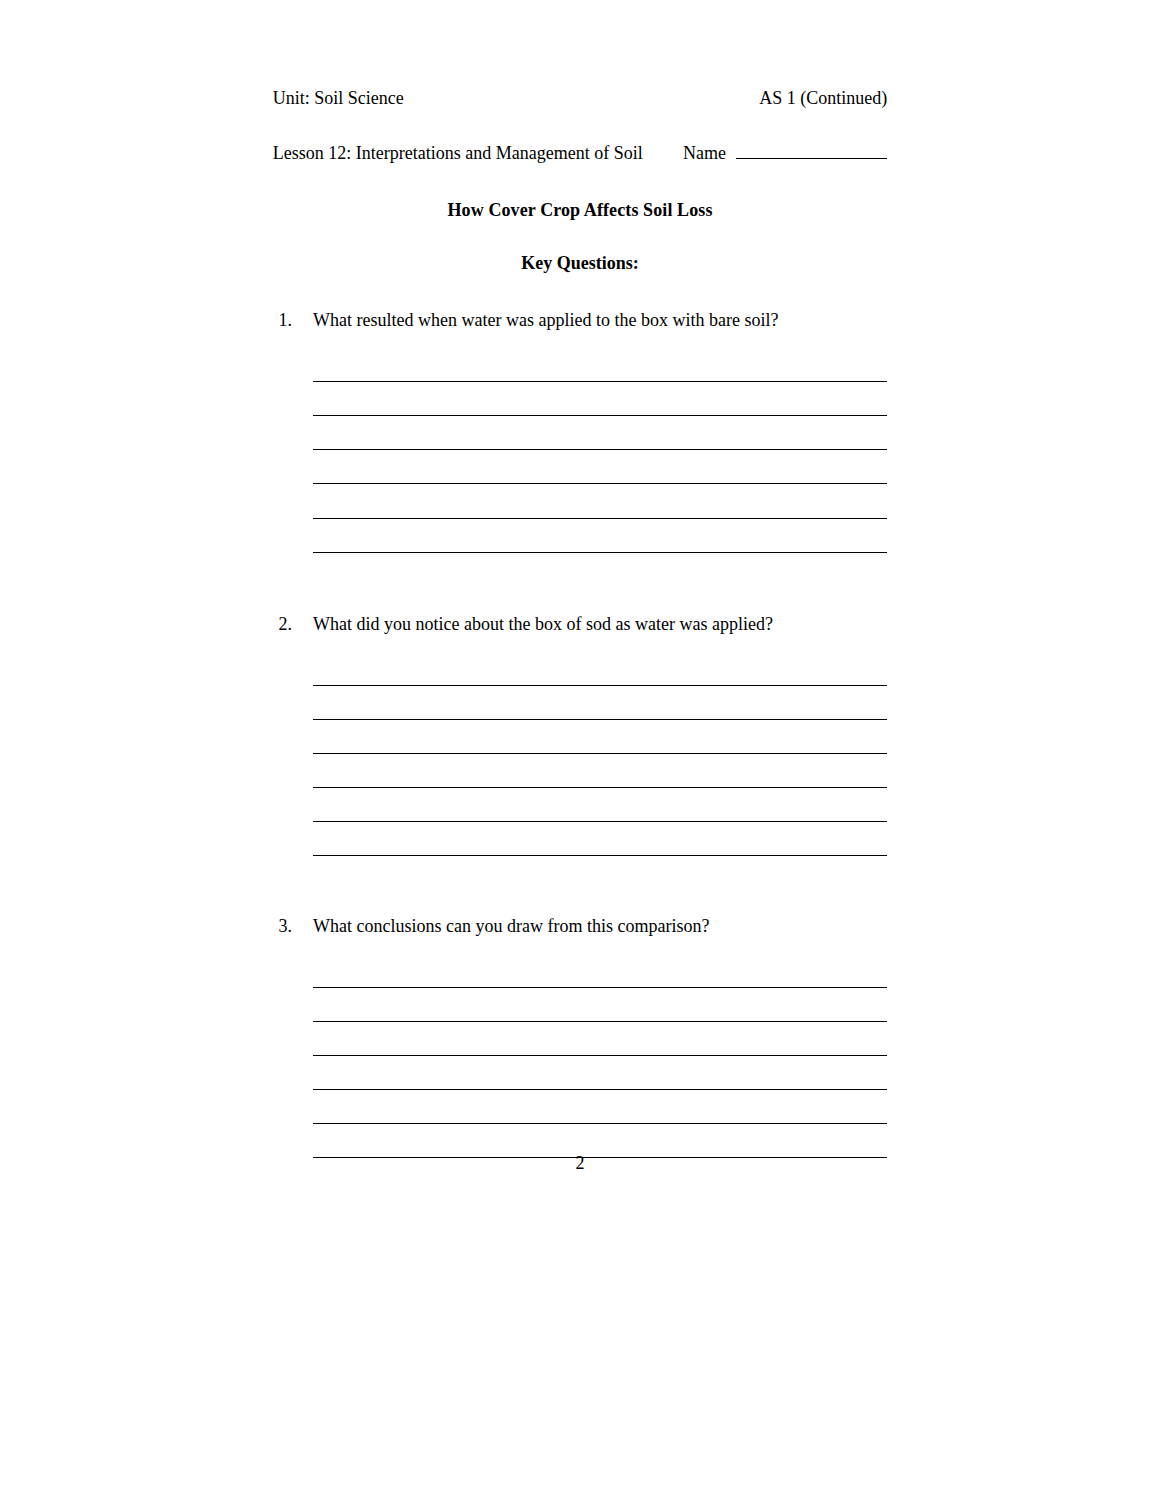Unit: Soil Science
AS 1 (Continued)
Lesson 12: Interpretations and Management of Soil
Name
How Cover Crop Affects Soil Loss
Key Questions:
1. What resulted when water was applied to the box with bare soil?
2. What did you notice about the box of sod as water was applied?
3. What conclusions can you draw from this comparison?
2